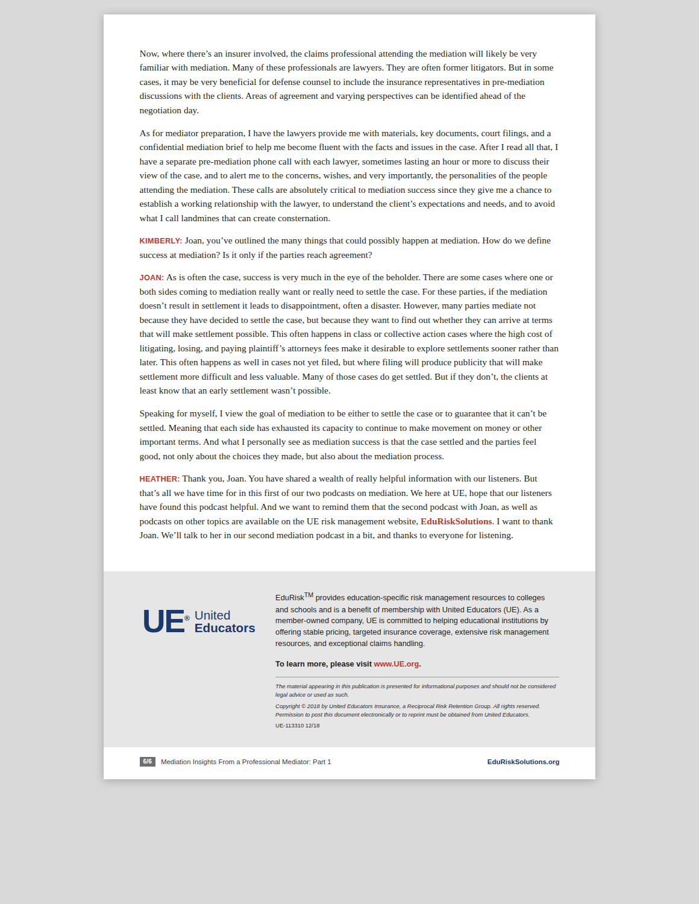Now, where there’s an insurer involved, the claims professional attending the mediation will likely be very familiar with mediation. Many of these professionals are lawyers. They are often former litigators. But in some cases, it may be very beneficial for defense counsel to include the insurance representatives in pre-mediation discussions with the clients. Areas of agreement and varying perspectives can be identified ahead of the negotiation day.
As for mediator preparation, I have the lawyers provide me with materials, key documents, court filings, and a confidential mediation brief to help me become fluent with the facts and issues in the case. After I read all that, I have a separate pre-mediation phone call with each lawyer, sometimes lasting an hour or more to discuss their view of the case, and to alert me to the concerns, wishes, and very importantly, the personalities of the people attending the mediation. These calls are absolutely critical to mediation success since they give me a chance to establish a working relationship with the lawyer, to understand the client’s expectations and needs, and to avoid what I call landmines that can create consternation.
Kimberly: Joan, you’ve outlined the many things that could possibly happen at mediation. How do we define success at mediation? Is it only if the parties reach agreement?
Joan: As is often the case, success is very much in the eye of the beholder. There are some cases where one or both sides coming to mediation really want or really need to settle the case. For these parties, if the mediation doesn’t result in settlement it leads to disappointment, often a disaster. However, many parties mediate not because they have decided to settle the case, but because they want to find out whether they can arrive at terms that will make settlement possible. This often happens in class or collective action cases where the high cost of litigating, losing, and paying plaintiff’s attorneys fees make it desirable to explore settlements sooner rather than later. This often happens as well in cases not yet filed, but where filing will produce publicity that will make settlement more difficult and less valuable. Many of those cases do get settled. But if they don’t, the clients at least know that an early settlement wasn’t possible.
Speaking for myself, I view the goal of mediation to be either to settle the case or to guarantee that it can’t be settled. Meaning that each side has exhausted its capacity to continue to make movement on money or other important terms. And what I personally see as mediation success is that the case settled and the parties feel good, not only about the choices they made, but also about the mediation process.
Heather: Thank you, Joan. You have shared a wealth of really helpful information with our listeners. But that’s all we have time for in this first of our two podcasts on mediation. We here at UE, hope that our listeners have found this podcast helpful. And we want to remind them that the second podcast with Joan, as well as podcasts on other topics are available on the UE risk management website, EduRiskSolutions. I want to thank Joan. We’ll talk to her in our second mediation podcast in a bit, and thanks to everyone for listening.
UE® United Educators
EduRiskTM provides education-specific risk management resources to colleges and schools and is a benefit of membership with United Educators (UE). As a member-owned company, UE is committed to helping educational institutions by offering stable pricing, targeted insurance coverage, extensive risk management resources, and exceptional claims handling.
To learn more, please visit www.UE.org.
The material appearing in this publication is presented for informational purposes and should not be considered legal advice or used as such.
Copyright © 2018 by United Educators Insurance, a Reciprocal Risk Retention Group. All rights reserved. Permission to post this document electronically or to reprint must be obtained from United Educators.
UE-113310 12/18
6/6 Mediation Insights From a Professional Mediator: Part 1
EduRiskSolutions.org